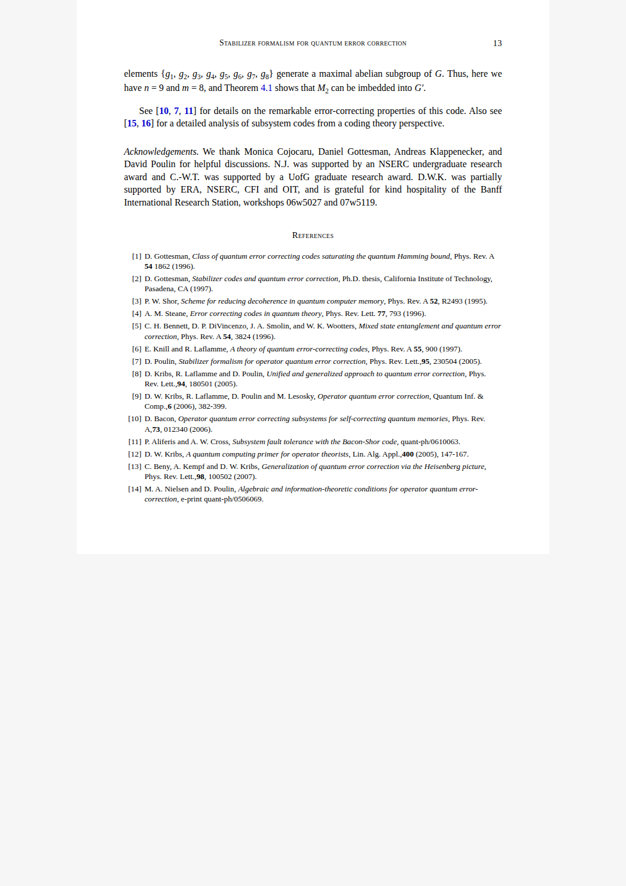Stabilizer formalism for quantum error correction13
elements {g1, g2, g3, g4, g5, g6, g7, g8} generate a maximal abelian subgroup of G. Thus, here we have n = 9 and m = 8, and Theorem 4.1 shows that M2 can be imbedded into G′.
See [10, 7, 11] for details on the remarkable error-correcting properties of this code. Also see [15, 16] for a detailed analysis of subsystem codes from a coding theory perspective.
Acknowledgements. We thank Monica Cojocaru, Daniel Gottesman, Andreas Klappenecker, and David Poulin for helpful discussions. N.J. was supported by an NSERC undergraduate research award and C.-W.T. was supported by a UofG graduate research award. D.W.K. was partially supported by ERA, NSERC, CFI and OIT, and is grateful for kind hospitality of the Banff International Research Station, workshops 06w5027 and 07w5119.
References
[1] D. Gottesman, Class of quantum error correcting codes saturating the quantum Hamming bound, Phys. Rev. A 54 1862 (1996).
[2] D. Gottesman, Stabilizer codes and quantum error correction, Ph.D. thesis, California Institute of Technology, Pasadena, CA (1997).
[3] P. W. Shor, Scheme for reducing decoherence in quantum computer memory, Phys. Rev. A 52, R2493 (1995).
[4] A. M. Steane, Error correcting codes in quantum theory, Phys. Rev. Lett. 77, 793 (1996).
[5] C. H. Bennett, D. P. DiVincenzo, J. A. Smolin, and W. K. Wootters, Mixed state entanglement and quantum error correction, Phys. Rev. A 54, 3824 (1996).
[6] E. Knill and R. Laflamme, A theory of quantum error-correcting codes, Phys. Rev. A 55, 900 (1997).
[7] D. Poulin, Stabilizer formalism for operator quantum error correction, Phys. Rev. Lett.,95, 230504 (2005).
[8] D. Kribs, R. Laflamme and D. Poulin, Unified and generalized approach to quantum error correction, Phys. Rev. Lett.,94, 180501 (2005).
[9] D. W. Kribs, R. Laflamme, D. Poulin and M. Lesosky, Operator quantum error correction, Quantum Inf. & Comp.,6 (2006), 382-399.
[10] D. Bacon, Operator quantum error correcting subsystems for self-correcting quantum memories, Phys. Rev. A,73, 012340 (2006).
[11] P. Aliferis and A. W. Cross, Subsystem fault tolerance with the Bacon-Shor code, quant-ph/0610063.
[12] D. W. Kribs, A quantum computing primer for operator theorists, Lin. Alg. Appl.,400 (2005), 147-167.
[13] C. Beny, A. Kempf and D. W. Kribs, Generalization of quantum error correction via the Heisenberg picture, Phys. Rev. Lett.,98, 100502 (2007).
[14] M. A. Nielsen and D. Poulin, Algebraic and information-theoretic conditions for operator quantum error-correction, e-print quant-ph/0506069.